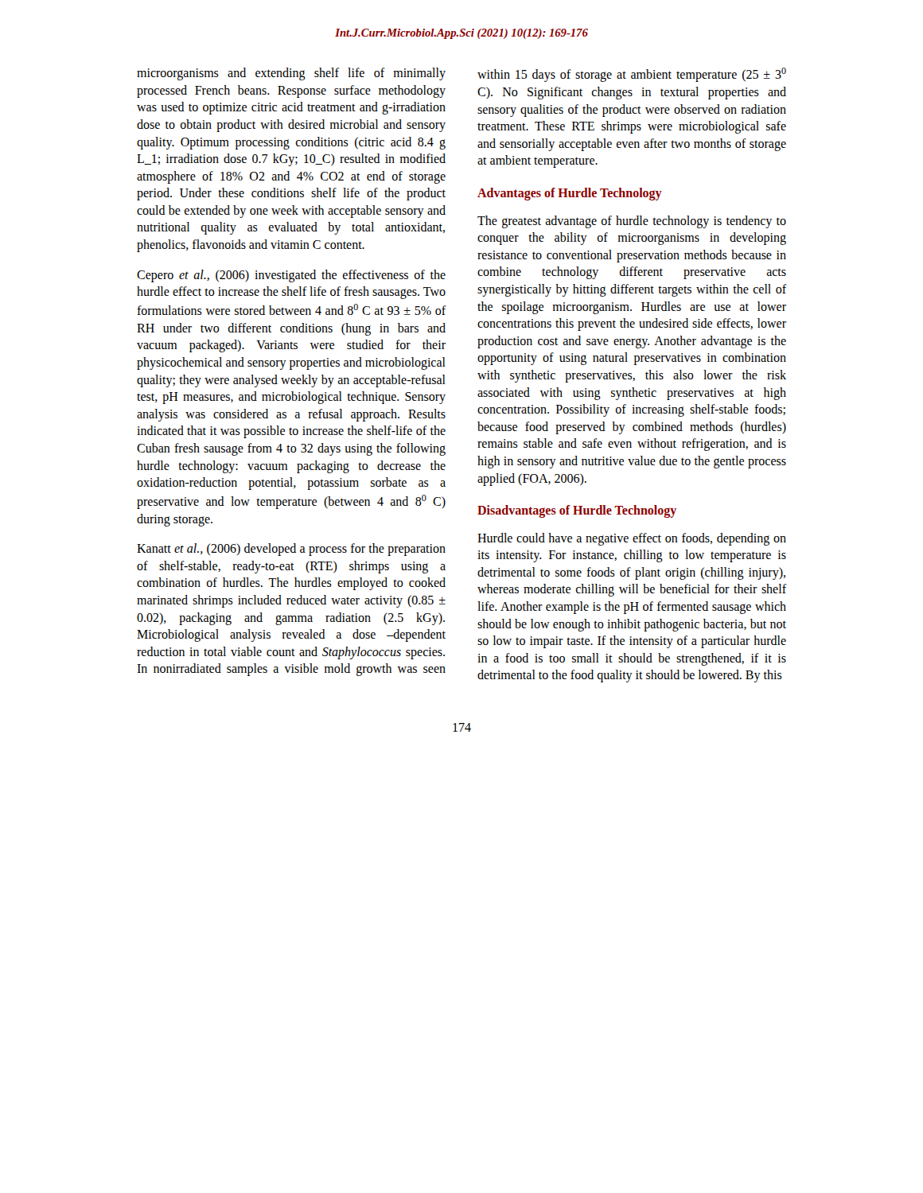Int.J.Curr.Microbiol.App.Sci (2021) 10(12): 169-176
microorganisms and extending shelf life of minimally processed French beans. Response surface methodology was used to optimize citric acid treatment and g-irradiation dose to obtain product with desired microbial and sensory quality. Optimum processing conditions (citric acid 8.4 g L_1; irradiation dose 0.7 kGy; 10_C) resulted in modified atmosphere of 18% O2 and 4% CO2 at end of storage period. Under these conditions shelf life of the product could be extended by one week with acceptable sensory and nutritional quality as evaluated by total antioxidant, phenolics, flavonoids and vitamin C content.
Cepero et al., (2006) investigated the effectiveness of the hurdle effect to increase the shelf life of fresh sausages. Two formulations were stored between 4 and 80 C at 93 ± 5% of RH under two different conditions (hung in bars and vacuum packaged). Variants were studied for their physicochemical and sensory properties and microbiological quality; they were analysed weekly by an acceptable-refusal test, pH measures, and microbiological technique. Sensory analysis was considered as a refusal approach. Results indicated that it was possible to increase the shelf-life of the Cuban fresh sausage from 4 to 32 days using the following hurdle technology: vacuum packaging to decrease the oxidation-reduction potential, potassium sorbate as a preservative and low temperature (between 4 and 80 C) during storage.
Kanatt et al., (2006) developed a process for the preparation of shelf-stable, ready-to-eat (RTE) shrimps using a combination of hurdles. The hurdles employed to cooked marinated shrimps included reduced water activity (0.85 ± 0.02), packaging and gamma radiation (2.5 kGy). Microbiological analysis revealed a dose –dependent reduction in total viable count and Staphylococcus species. In nonirradiated samples a visible mold growth was seen within 15 days of storage at ambient temperature (25 ± 30 C). No Significant changes in textural properties and sensory qualities of the product were observed on radiation treatment. These RTE shrimps were microbiological safe and sensorially acceptable even after two months of storage at ambient temperature.
Advantages of Hurdle Technology
The greatest advantage of hurdle technology is tendency to conquer the ability of microorganisms in developing resistance to conventional preservation methods because in combine technology different preservative acts synergistically by hitting different targets within the cell of the spoilage microorganism. Hurdles are use at lower concentrations this prevent the undesired side effects, lower production cost and save energy. Another advantage is the opportunity of using natural preservatives in combination with synthetic preservatives, this also lower the risk associated with using synthetic preservatives at high concentration. Possibility of increasing shelf-stable foods; because food preserved by combined methods (hurdles) remains stable and safe even without refrigeration, and is high in sensory and nutritive value due to the gentle process applied (FOA, 2006).
Disadvantages of Hurdle Technology
Hurdle could have a negative effect on foods, depending on its intensity. For instance, chilling to low temperature is detrimental to some foods of plant origin (chilling injury), whereas moderate chilling will be beneficial for their shelf life. Another example is the pH of fermented sausage which should be low enough to inhibit pathogenic bacteria, but not so low to impair taste. If the intensity of a particular hurdle in a food is too small it should be strengthened, if it is detrimental to the food quality it should be lowered. By this
174